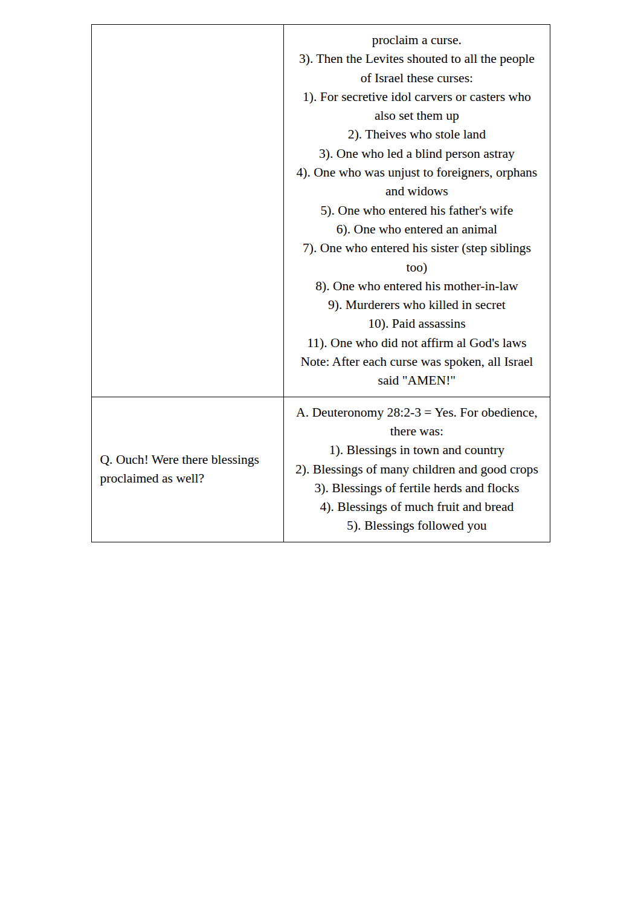| | proclaim a curse. 3). Then the Levites shouted to all the people of Israel these curses: 1). For secretive idol carvers or casters who also set them up 2). Theives who stole land 3). One who led a blind person astray 4). One who was unjust to foreigners, orphans and widows 5). One who entered his father's wife 6). One who entered an animal 7). One who entered his sister (step siblings too) 8). One who entered his mother-in-law 9). Murderers who killed in secret 10). Paid assassins 11). One who did not affirm al God's laws Note: After each curse was spoken, all Israel said "AMEN!" |
| Q. Ouch! Were there blessings proclaimed as well? | A. Deuteronomy 28:2-3 = Yes. For obedience, there was: 1). Blessings in town and country 2). Blessings of many children and good crops 3). Blessings of fertile herds and flocks 4). Blessings of much fruit and bread 5). Blessings followed you |